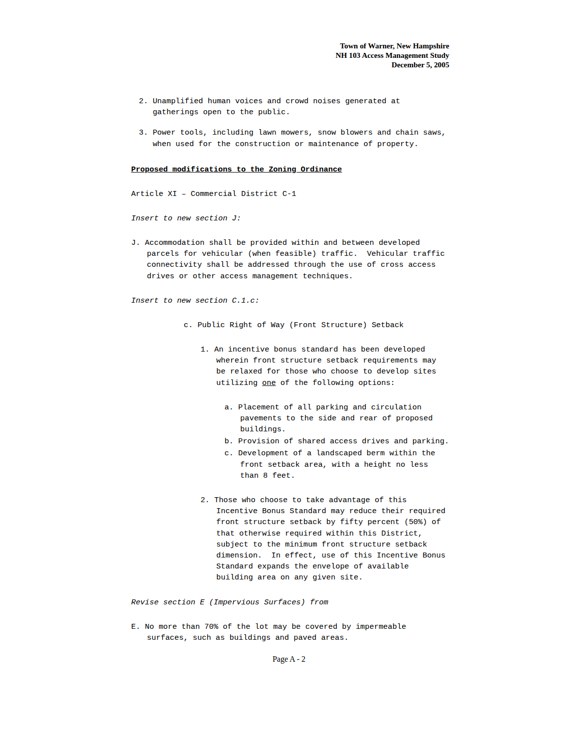Town of Warner, New Hampshire
NH 103 Access Management Study
December 5, 2005
Unamplified human voices and crowd noises generated at gatherings open to the public.
Power tools, including lawn mowers, snow blowers and chain saws, when used for the construction or maintenance of property.
Proposed modifications to the Zoning Ordinance
Article XI – Commercial District C-1
Insert to new section J:
J. Accommodation shall be provided within and between developed parcels for vehicular (when feasible) traffic. Vehicular traffic connectivity shall be addressed through the use of cross access drives or other access management techniques.
Insert to new section C.1.c:
c. Public Right of Way (Front Structure) Setback
1. An incentive bonus standard has been developed wherein front structure setback requirements may be relaxed for those who choose to develop sites utilizing one of the following options:
a. Placement of all parking and circulation pavements to the side and rear of proposed buildings.
b. Provision of shared access drives and parking.
c. Development of a landscaped berm within the front setback area, with a height no less than 8 feet.
2. Those who choose to take advantage of this Incentive Bonus Standard may reduce their required front structure setback by fifty percent (50%) of that otherwise required within this District, subject to the minimum front structure setback dimension. In effect, use of this Incentive Bonus Standard expands the envelope of available building area on any given site.
Revise section E (Impervious Surfaces) from
E. No more than 70% of the lot may be covered by impermeable surfaces, such as buildings and paved areas.
Page A - 2